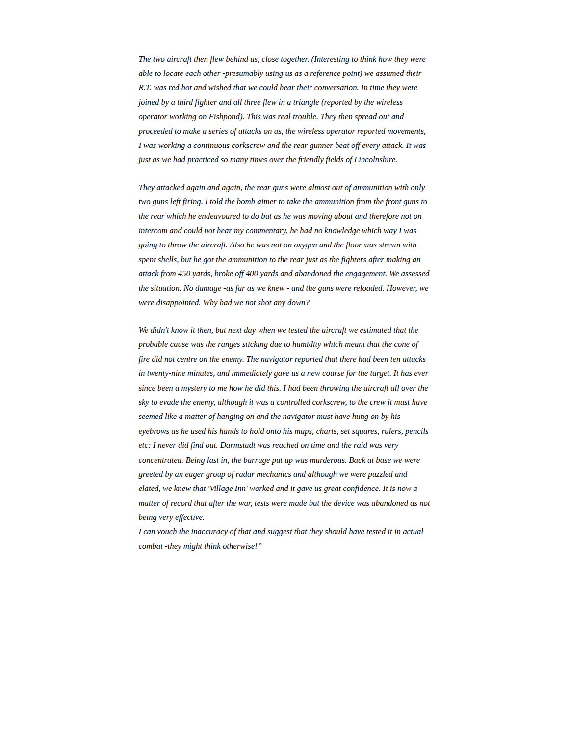The two aircraft then flew behind us, close together. (Interesting to think how they were able to locate each other -presumably using us as a reference point) we assumed their R.T. was red hot and wished that we could hear their conversation. In time they were joined by a third fighter and all three flew in a triangle (reported by the wireless operator working on Fishpond). This was real trouble. They then spread out and proceeded to make a series of attacks on us, the wireless operator reported movements, I was working a continuous corkscrew and the rear gunner beat off every attack. It was just as we had practiced so many times over the friendly fields of Lincolnshire.
They attacked again and again, the rear guns were almost out of ammunition with only two guns left firing. I told the bomb aimer to take the ammunition from the front guns to the rear which he endeavoured to do but as he was moving about and therefore not on intercom and could not hear my commentary, he had no knowledge which way I was going to throw the aircraft. Also he was not on oxygen and the floor was strewn with spent shells, but he got the ammunition to the rear just as the fighters after making an attack from 450 yards, broke off 400 yards and abandoned the engagement. We assessed the situation. No damage -as far as we knew - and the guns were reloaded. However, we were disappointed. Why had we not shot any down?
We didn't know it then, but next day when we tested the aircraft we estimated that the probable cause was the ranges sticking due to humidity which meant that the cone of fire did not centre on the enemy. The navigator reported that there had been ten attacks in twenty-nine minutes, and immediately gave us a new course for the target. It has ever since been a mystery to me how he did this. I had been throwing the aircraft all over the sky to evade the enemy, although it was a controlled corkscrew, to the crew it must have seemed like a matter of hanging on and the navigator must have hung on by his eyebrows as he used his hands to hold onto his maps, charts, set squares, rulers, pencils etc: I never did find out. Darmstadt was reached on time and the raid was very concentrated. Being last in, the barrage put up was murderous. Back at base we were greeted by an eager group of radar mechanics and although we were puzzled and elated, we knew that 'Village Inn' worked and it gave us great confidence. It is now a matter of record that after the war, tests were made but the device was abandoned as not being very effective.
I can vouch the inaccuracy of that and suggest that they should have tested it in actual combat -they might think otherwise!”